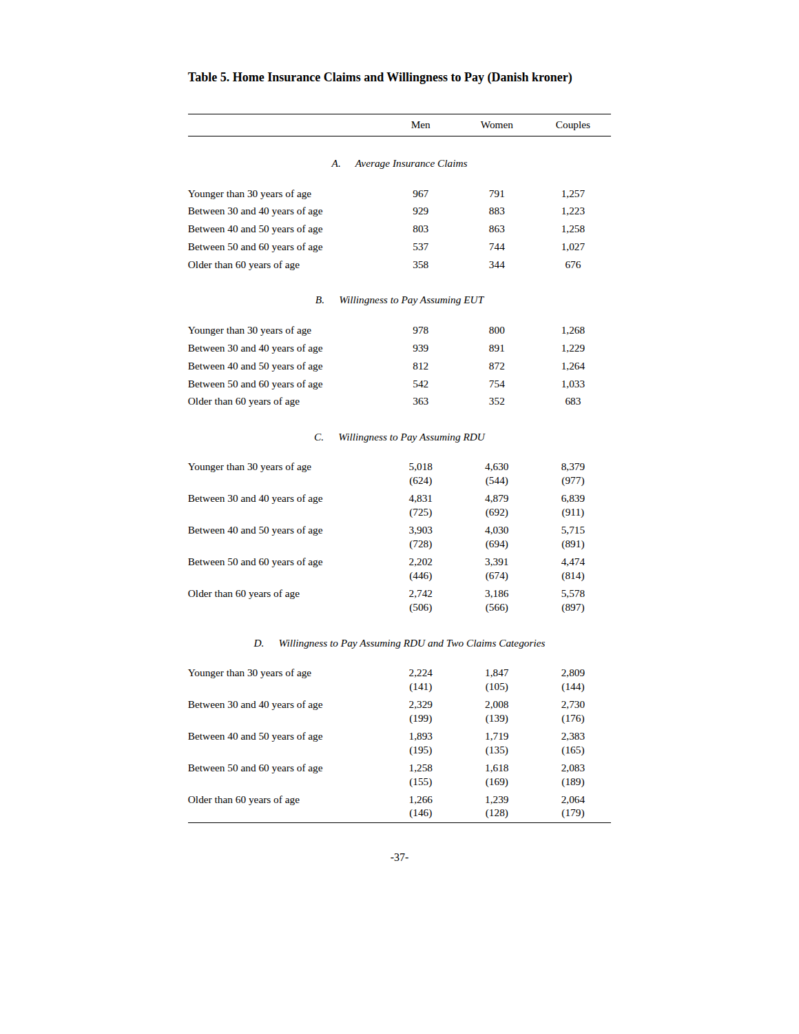Table 5. Home Insurance Claims and Willingness to Pay (Danish kroner)
| | Men | Women | Couples |
| --- | --- | --- | --- |
| A. Average Insurance Claims |
| Younger than 30 years of age | 967 | 791 | 1,257 |
| Between 30 and 40 years of age | 929 | 883 | 1,223 |
| Between 40 and 50 years of age | 803 | 863 | 1,258 |
| Between 50 and 60 years of age | 537 | 744 | 1,027 |
| Older than 60 years of age | 358 | 344 | 676 |
| B. Willingness to Pay Assuming EUT |
| Younger than 30 years of age | 978 | 800 | 1,268 |
| Between 30 and 40 years of age | 939 | 891 | 1,229 |
| Between 40 and 50 years of age | 812 | 872 | 1,264 |
| Between 50 and 60 years of age | 542 | 754 | 1,033 |
| Older than 60 years of age | 363 | 352 | 683 |
| C. Willingness to Pay Assuming RDU |
| Younger than 30 years of age | 5,018 | 4,630 | 8,379 |
| | (624) | (544) | (977) |
| Between 30 and 40 years of age | 4,831 | 4,879 | 6,839 |
| | (725) | (692) | (911) |
| Between 40 and 50 years of age | 3,903 | 4,030 | 5,715 |
| | (728) | (694) | (891) |
| Between 50 and 60 years of age | 2,202 | 3,391 | 4,474 |
| | (446) | (674) | (814) |
| Older than 60 years of age | 2,742 | 3,186 | 5,578 |
| | (506) | (566) | (897) |
| D. Willingness to Pay Assuming RDU and Two Claims Categories |
| Younger than 30 years of age | 2,224 | 1,847 | 2,809 |
| | (141) | (105) | (144) |
| Between 30 and 40 years of age | 2,329 | 2,008 | 2,730 |
| | (199) | (139) | (176) |
| Between 40 and 50 years of age | 1,893 | 1,719 | 2,383 |
| | (195) | (135) | (165) |
| Between 50 and 60 years of age | 1,258 | 1,618 | 2,083 |
| | (155) | (169) | (189) |
| Older than 60 years of age | 1,266 | 1,239 | 2,064 |
| | (146) | (128) | (179) |
-37-